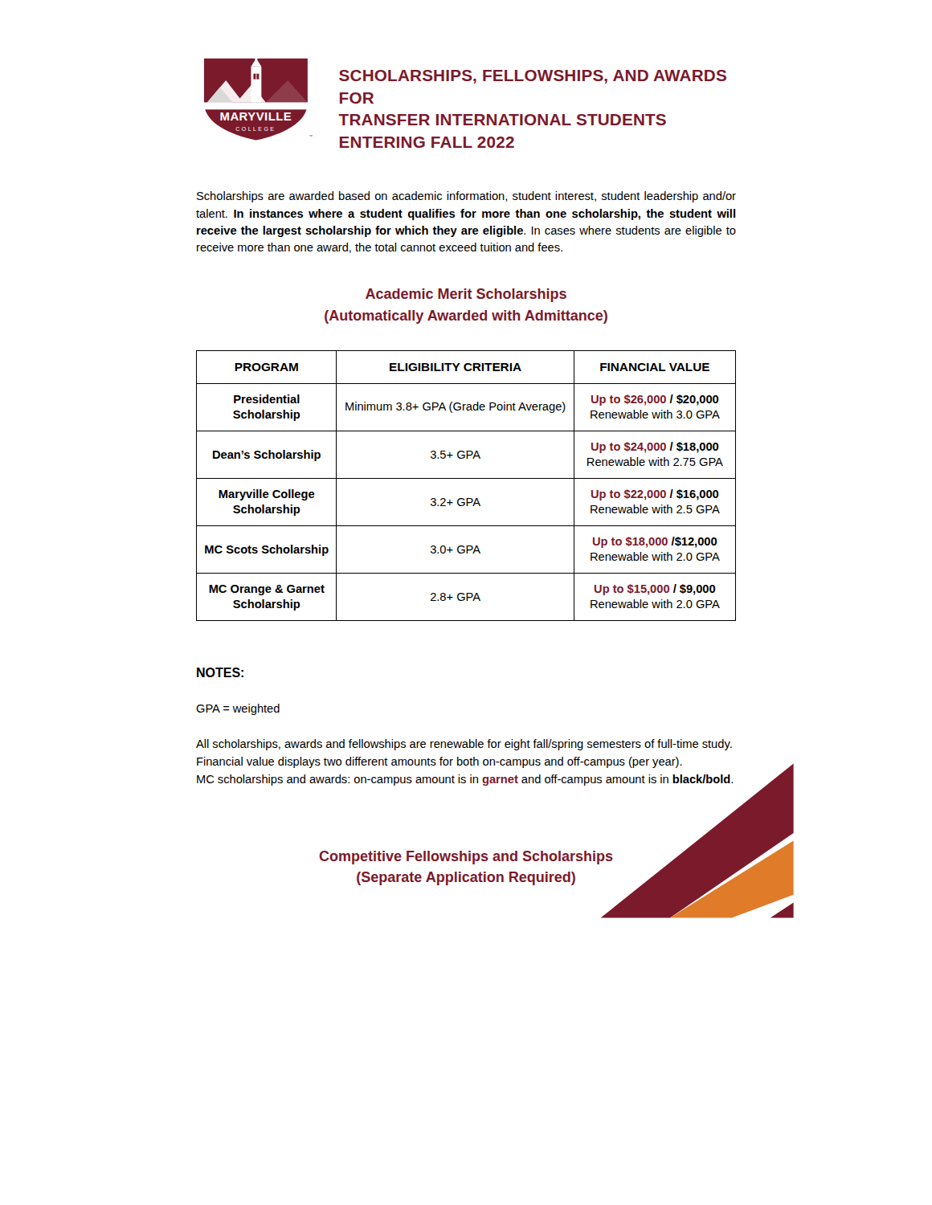MARYVILLE COLLEGE ™
SCHOLARSHIPS, FELLOWSHIPS, AND AWARDS FOR
TRANSFER INTERNATIONAL STUDENTS ENTERING FALL 2022
Scholarships are awarded based on academic information, student interest, student leadership and/or talent. In instances where a student qualifies for more than one scholarship, the student will receive the largest scholarship for which they are eligible. In cases where students are eligible to receive more than one award, the total cannot exceed tuition and fees.
Academic Merit Scholarships (Automatically Awarded with Admittance)
| PROGRAM | ELIGIBILITY CRITERIA | FINANCIAL VALUE |
| --- | --- | --- |
| Presidential Scholarship | Minimum 3.8+ GPA (Grade Point Average) | Up to $26,000 / $20,000 Renewable with 3.0 GPA |
| Dean’s Scholarship | 3.5+ GPA | Up to $24,000 / $18,000 Renewable with 2.75 GPA |
| Maryville College Scholarship | 3.2+ GPA | Up to $22,000 / $16,000 Renewable with 2.5 GPA |
| MC Scots Scholarship | 3.0+ GPA | Up to $18,000 /$12,000 Renewable with 2.0 GPA |
| MC Orange & Garnet Scholarship | 2.8+ GPA | Up to $15,000 / $9,000 Renewable with 2.0 GPA |
NOTES:
GPA = weighted
All scholarships, awards and fellowships are renewable for eight fall/spring semesters of full-time study.
Financial value displays two different amounts for both on-campus and off-campus (per year).
MC scholarships and awards: on-campus amount is in garnet and off-campus amount is in black/bold.
Competitive Fellowships and Scholarships
(Separate Application Required)